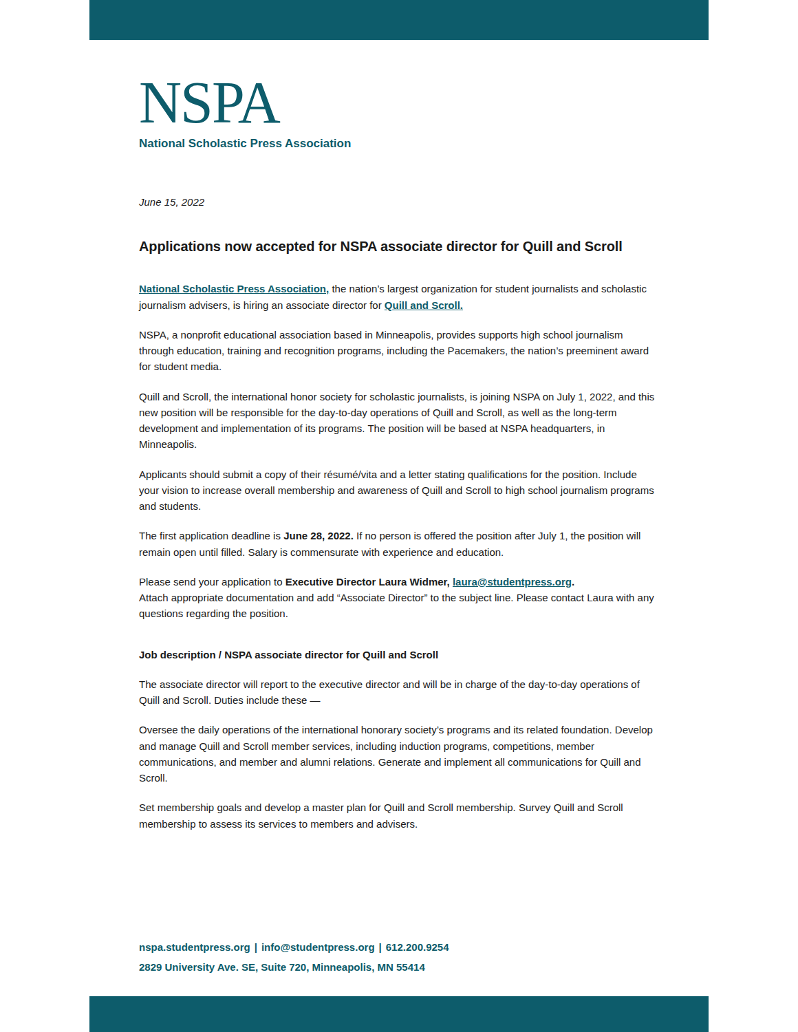NSPA National Scholastic Press Association
June 15, 2022
Applications now accepted for NSPA associate director for Quill and Scroll
National Scholastic Press Association, the nation’s largest organization for student journalists and scholastic journalism advisers, is hiring an associate director for Quill and Scroll.
NSPA, a nonprofit educational association based in Minneapolis, provides supports high school journalism through education, training and recognition programs, including the Pacemakers, the nation’s preeminent award for student media.
Quill and Scroll, the international honor society for scholastic journalists, is joining NSPA on July 1, 2022, and this new position will be responsible for the day-to-day operations of Quill and Scroll, as well as the long-term development and implementation of its programs. The position will be based at NSPA headquarters, in Minneapolis.
Applicants should submit a copy of their résumé/vita and a letter stating qualifications for the position. Include your vision to increase overall membership and awareness of Quill and Scroll to high school journalism programs and students.
The first application deadline is June 28, 2022. If no person is offered the position after July 1, the position will remain open until filled. Salary is commensurate with experience and education.
Please send your application to Executive Director Laura Widmer, laura@studentpress.org.
Attach appropriate documentation and add “Associate Director” to the subject line. Please contact Laura with any questions regarding the position.
Job description / NSPA associate director for Quill and Scroll
The associate director will report to the executive director and will be in charge of the day-to-day operations of Quill and Scroll. Duties include these —
Oversee the daily operations of the international honorary society’s programs and its related foundation. Develop and manage Quill and Scroll member services, including induction programs, competitions, member communications, and member and alumni relations. Generate and implement all communications for Quill and Scroll.
Set membership goals and develop a master plan for Quill and Scroll membership. Survey Quill and Scroll membership to assess its services to members and advisers.
nspa.studentpress.org|info@studentpress.org|612.200.9254
2829 University Ave. SE, Suite 720, Minneapolis, MN 55414